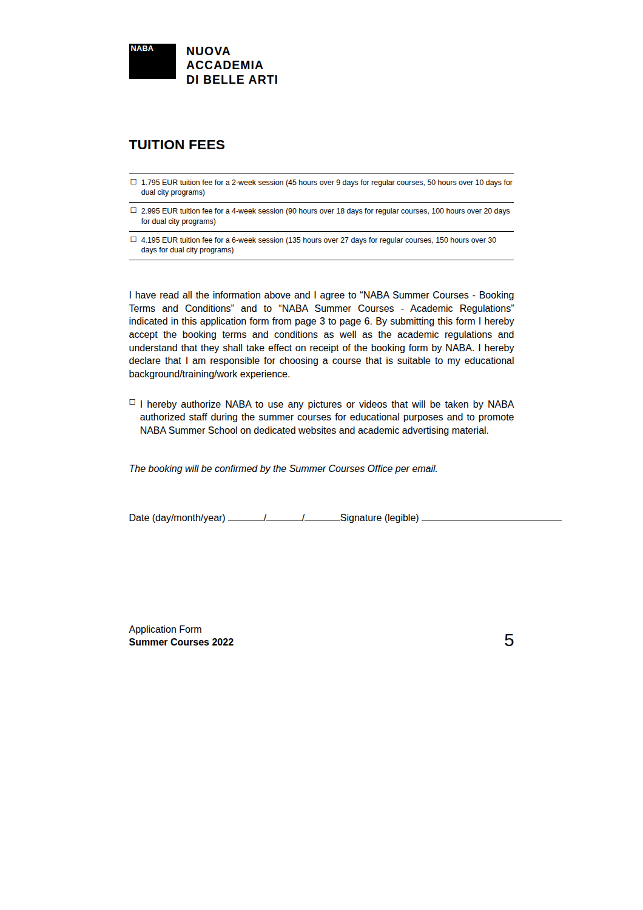NABA
Nuova
Accademia
di Belle Arti
TUITION FEES
☐ 1.795 EUR tuition fee for a 2-week session (45 hours over 9 days for regular courses, 50 hours over 10 days for dual city programs)
☐ 2.995 EUR tuition fee for a 4-week session (90 hours over 18 days for regular courses, 100 hours over 20 days for dual city programs)
☐ 4.195 EUR tuition fee for a 6-week session (135 hours over 27 days for regular courses, 150 hours over 30 days for dual city programs)
I have read all the information above and I agree to “NABA Summer Courses - Booking Terms and Conditions” and to “NABA Summer Courses - Academic Regulations” indicated in this application form from page 3 to page 6. By submitting this form I hereby accept the booking terms and conditions as well as the academic regulations and understand that they shall take effect on receipt of the booking form by NABA. I hereby declare that I am responsible for choosing a course that is suitable to my educational background/training/work experience.
☐
I hereby authorize NABA to use any pictures or videos that will be taken by NABA authorized staff during the summer courses for educational purposes and to promote NABA Summer School on dedicated websites and academic advertising material.
The booking will be confirmed by the Summer Courses Office per email.
Date (day/month/year) / /
Signature (legible)
Application Form
Summer Courses 2022
5